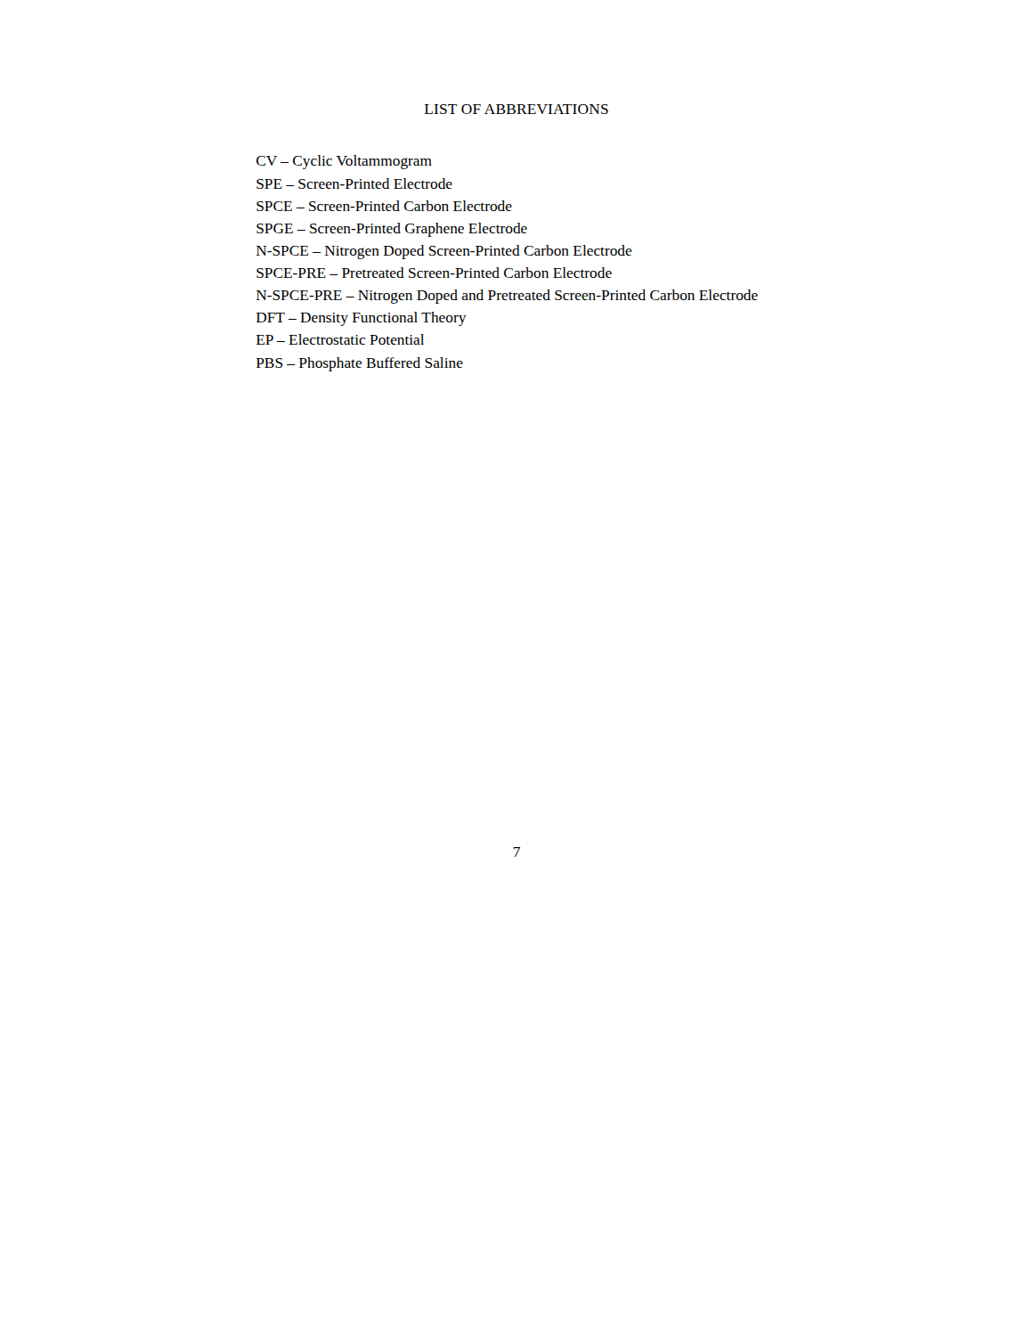LIST OF ABBREVIATIONS
CV – Cyclic Voltammogram
SPE – Screen-Printed Electrode
SPCE – Screen-Printed Carbon Electrode
SPGE – Screen-Printed Graphene Electrode
N-SPCE – Nitrogen Doped Screen-Printed Carbon Electrode
SPCE-PRE – Pretreated Screen-Printed Carbon Electrode
N-SPCE-PRE – Nitrogen Doped and Pretreated Screen-Printed Carbon Electrode
DFT – Density Functional Theory
EP – Electrostatic Potential
PBS – Phosphate Buffered Saline
7